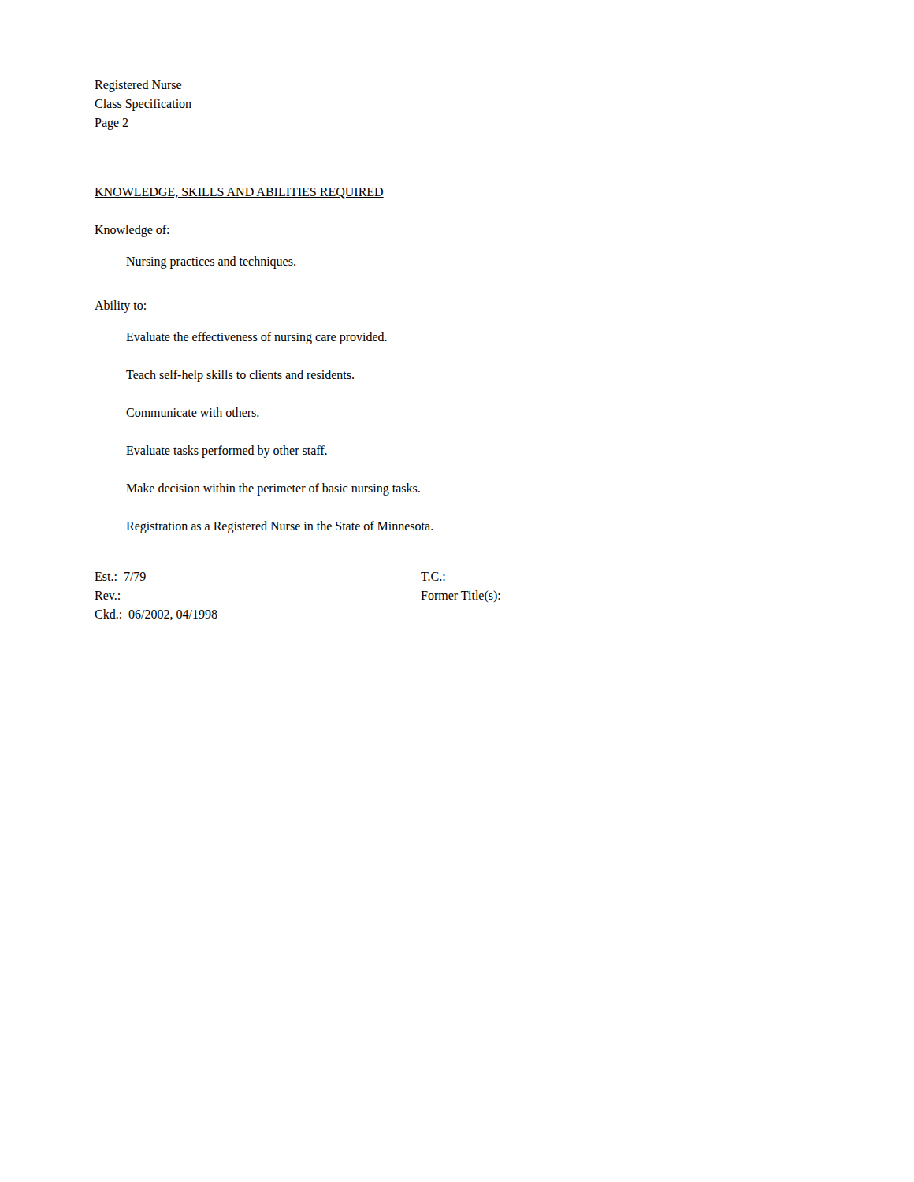Registered Nurse
Class Specification
Page 2
KNOWLEDGE, SKILLS AND ABILITIES REQUIRED
Knowledge of:
Nursing practices and techniques.
Ability to:
Evaluate the effectiveness of nursing care provided.
Teach self-help skills to clients and residents.
Communicate with others.
Evaluate tasks performed by other staff.
Make decision within the perimeter of basic nursing tasks.
Registration as a Registered Nurse in the State of Minnesota.
| Est.: 7/79 | T.C.: |
| Rev.: | Former Title(s): |
| Ckd.: 06/2002, 04/1998 | |